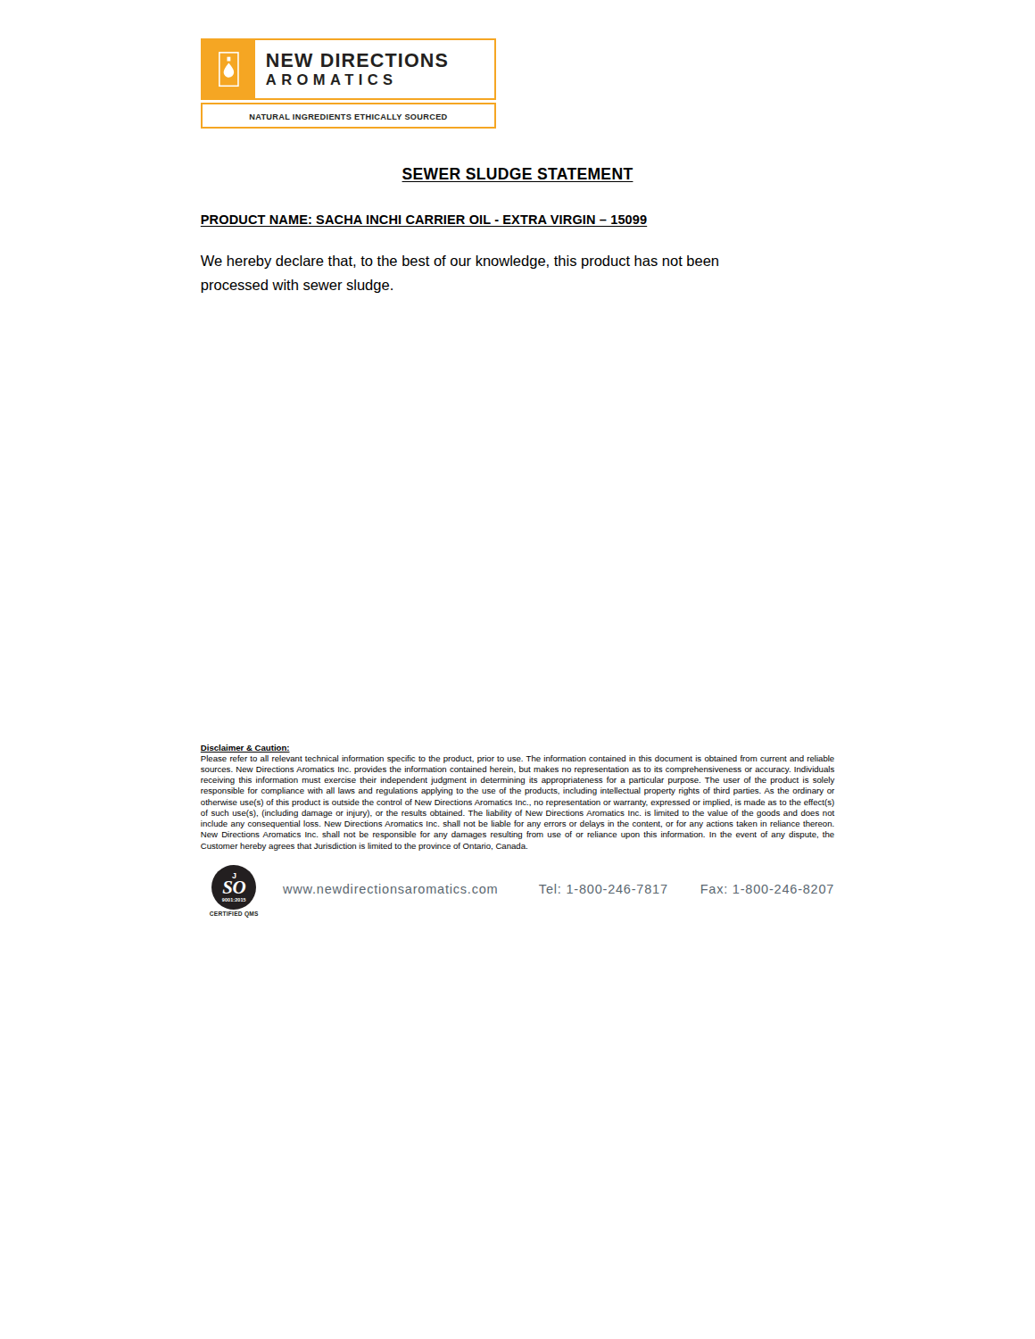NEW DIRECTIONS
AROMATICS
NATURAL INGREDIENTS ETHICALLY SOURCED
SEWER SLUDGE STATEMENT
PRODUCT NAME: SACHA INCHI CARRIER OIL - EXTRA VIRGIN – 15099
We hereby declare that, to the best of our knowledge, this product has not been processed with sewer sludge.
Disclaimer & Caution:
Please refer to all relevant technical information specific to the product, prior to use. The information contained in this document is obtained from current and reliable sources. New Directions Aromatics Inc. provides the information contained herein, but makes no representation as to its comprehensiveness or accuracy. Individuals receiving this information must exercise their independent judgment in determining its appropriateness for a particular purpose. The user of the product is solely responsible for compliance with all laws and regulations applying to the use of the products, including intellectual property rights of third parties. As the ordinary or otherwise use(s) of this product is outside the control of New Directions Aromatics Inc., no representation or warranty, expressed or implied, is made as to the effect(s) of such use(s), (including damage or injury), or the results obtained. The liability of New Directions Aromatics Inc. is limited to the value of the goods and does not include any consequential loss. New Directions Aromatics Inc. shall not be liable for any errors or delays in the content, or for any actions taken in reliance thereon. New Directions Aromatics Inc. shall not be responsible for any damages resulting from use of or reliance upon this information. In the event of any dispute, the Customer hereby agrees that Jurisdiction is limited to the province of Ontario, Canada.
J SO 9001:2015
CERTIFIED QMS
www.newdirectionsaromatics.com Tel: 1-800-246-7817 Fax: 1-800-246-8207